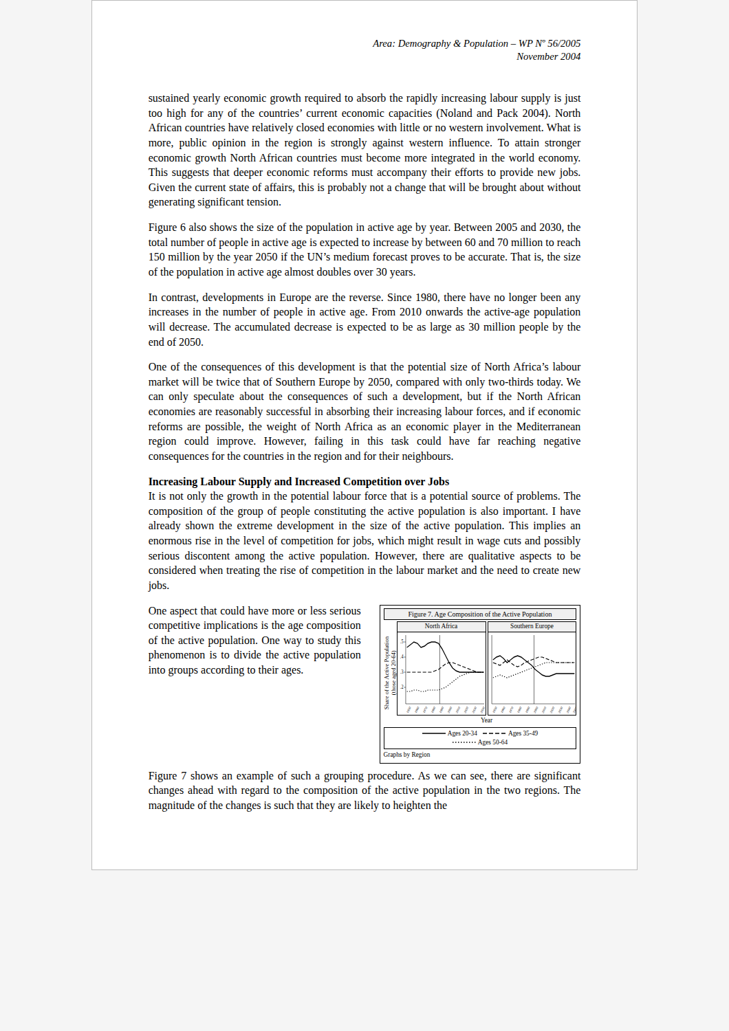Area: Demography & Population – WP Nº 56/2005
November 2004
sustained yearly economic growth required to absorb the rapidly increasing labour supply is just too high for any of the countries’ current economic capacities (Noland and Pack 2004). North African countries have relatively closed economies with little or no western involvement. What is more, public opinion in the region is strongly against western influence. To attain stronger economic growth North African countries must become more integrated in the world economy. This suggests that deeper economic reforms must accompany their efforts to provide new jobs. Given the current state of affairs, this is probably not a change that will be brought about without generating significant tension.
Figure 6 also shows the size of the population in active age by year. Between 2005 and 2030, the total number of people in active age is expected to increase by between 60 and 70 million to reach 150 million by the year 2050 if the UN’s medium forecast proves to be accurate. That is, the size of the population in active age almost doubles over 30 years.
In contrast, developments in Europe are the reverse. Since 1980, there have no longer been any increases in the number of people in active age. From 2010 onwards the active-age population will decrease. The accumulated decrease is expected to be as large as 30 million people by the end of 2050.
One of the consequences of this development is that the potential size of North Africa’s labour market will be twice that of Southern Europe by 2050, compared with only two-thirds today. We can only speculate about the consequences of such a development, but if the North African economies are reasonably successful in absorbing their increasing labour forces, and if economic reforms are possible, the weight of North Africa as an economic player in the Mediterranean region could improve. However, failing in this task could have far reaching negative consequences for the countries in the region and for their neighbours.
Increasing Labour Supply and Increased Competition over Jobs
It is not only the growth in the potential labour force that is a potential source of problems. The composition of the group of people constituting the active population is also important. I have already shown the extreme development in the size of the active population. This implies an enormous rise in the level of competition for jobs, which might result in wage cuts and possibly serious discontent among the active population. However, there are qualitative aspects to be considered when treating the rise of competition in the labour market and the need to create new jobs.
Figure 7. Age Composition of the Active Population
Share of the Active Population
(those aged 20-64)
North Africa
.5 .4 .3 .2 1950 1960 1970 1980 1990 2000 2010 2020 2030 2050
Southern Europe
1950 1960 1970 1980 1990 2000 2010 2020 2030 2040 2050
Year
Ages 20-34 Ages 35-49
Ages 50-64
Graphs by Region
One aspect that could have more or less serious competitive implications is the age composition of the active population. One way to study this phenomenon is to divide the active population into groups according to their ages.
Figure 7 shows an example of such a grouping procedure. As we can see, there are significant changes ahead with regard to the composition of the active population in the two regions. The magnitude of the changes is such that they are likely to heighten the